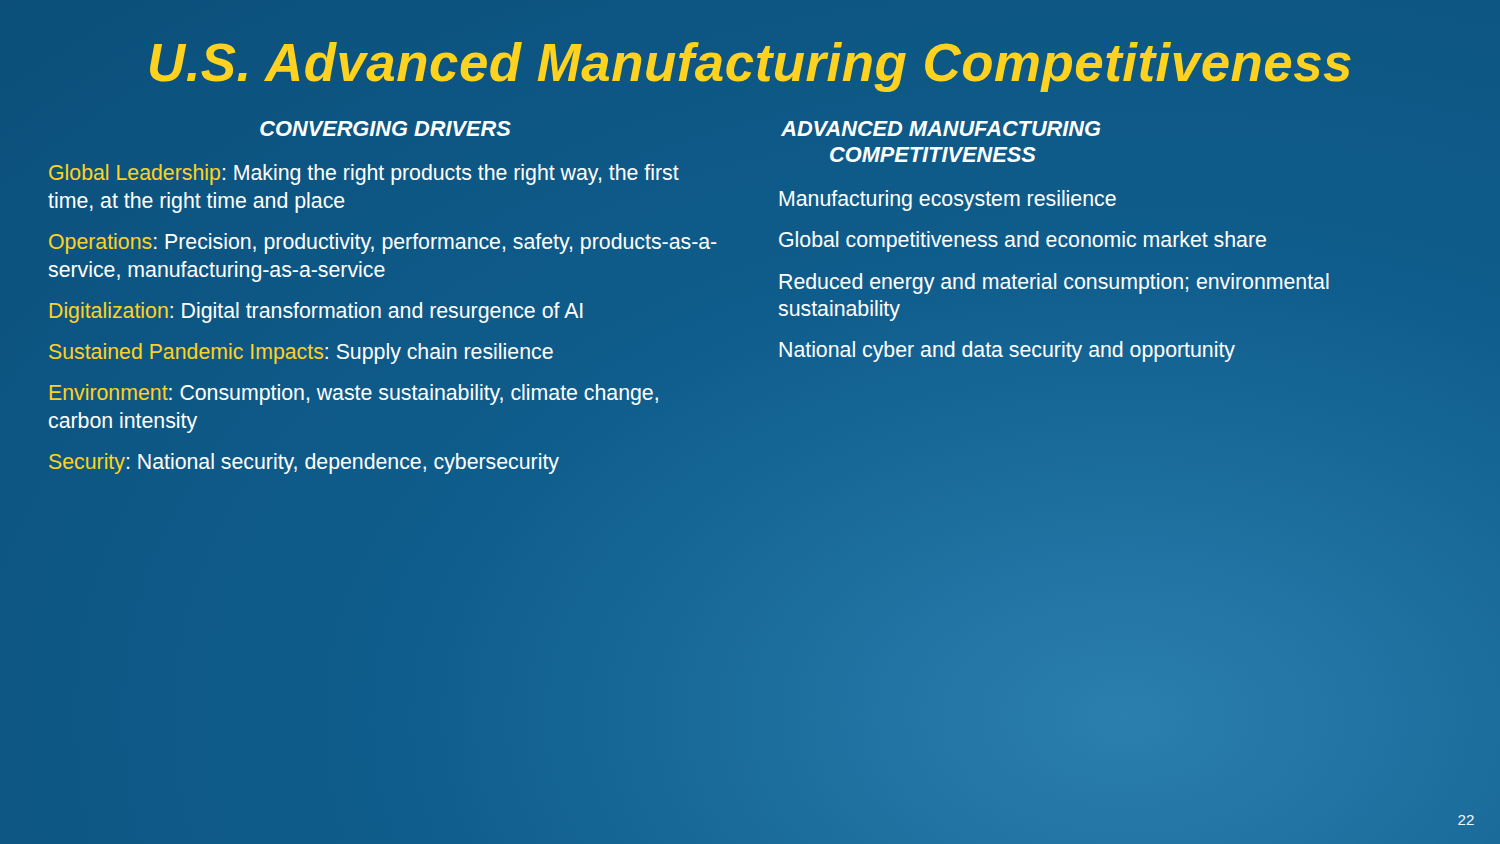U.S. Advanced Manufacturing Competitiveness
Converging Drivers
Global Leadership: Making the right products the right way, the first time, at the right time and place
Operations: Precision, productivity, performance, safety, products-as-a-service, manufacturing-as-a-service
Digitalization: Digital transformation and resurgence of AI
Sustained Pandemic Impacts: Supply chain resilience
Environment: Consumption, waste sustainability, climate change, carbon intensity
Security: National security, dependence, cybersecurity
Advanced ManufacturingCompetitiveness
Manufacturing ecosystem resilience
Global competitiveness and economic market share
Reduced energy and material consumption; environmental sustainability
National cyber and data security and opportunity
22